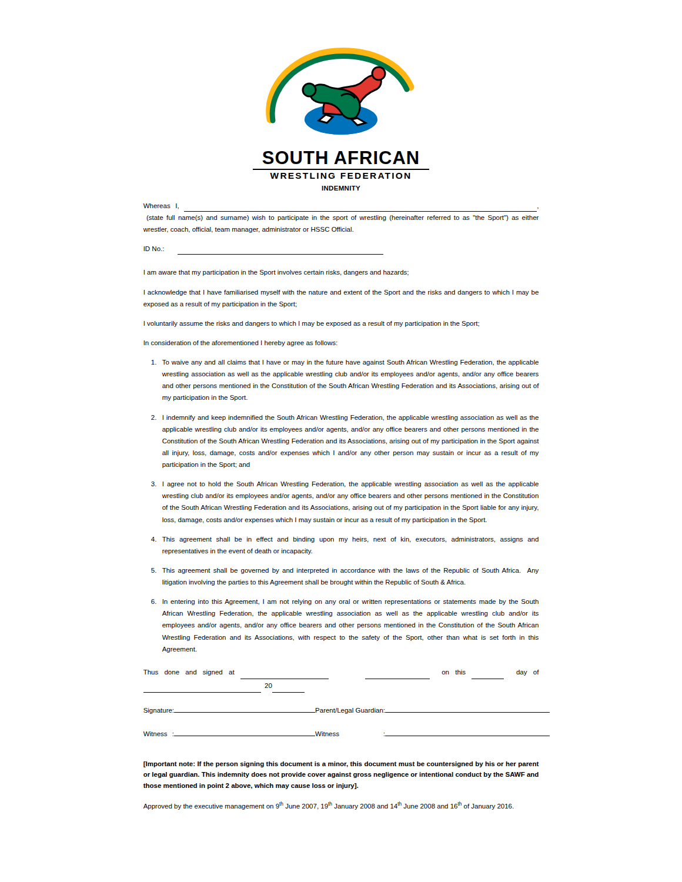SOUTH AFRICAN
WRESTLING FEDERATION
INDEMNITY
Whereas I, , (state full name(s) and surname) wish to participate in the sport of wrestling (hereinafter referred to as "the Sport") as either wrestler, coach, official, team manager, administrator or HSSC Official.
ID No.:
I am aware that my participation in the Sport involves certain risks, dangers and hazards;
I acknowledge that I have familiarised myself with the nature and extent of the Sport and the risks and dangers to which I may be exposed as a result of my participation in the Sport;
I voluntarily assume the risks and dangers to which I may be exposed as a result of my participation in the Sport;
In consideration of the aforementioned I hereby agree as follows:
To waive any and all claims that I have or may in the future have against South African Wrestling Federation, the applicable wrestling association as well as the applicable wrestling club and/or its employees and/or agents, and/or any office bearers and other persons mentioned in the Constitution of the South African Wrestling Federation and its Associations, arising out of my participation in the Sport.
I indemnify and keep indemnified the South African Wrestling Federation, the applicable wrestling association as well as the applicable wrestling club and/or its employees and/or agents, and/or any office bearers and other persons mentioned in the Constitution of the South African Wrestling Federation and its Associations, arising out of my participation in the Sport against all injury, loss, damage, costs and/or expenses which I and/or any other person may sustain or incur as a result of my participation in the Sport; and
I agree not to hold the South African Wrestling Federation, the applicable wrestling association as well as the applicable wrestling club and/or its employees and/or agents, and/or any office bearers and other persons mentioned in the Constitution of the South African Wrestling Federation and its Associations, arising out of my participation in the Sport liable for any injury, loss, damage, costs and/or expenses which I may sustain or incur as a result of my participation in the Sport.
This agreement shall be in effect and binding upon my heirs, next of kin, executors, administrators, assigns and representatives in the event of death or incapacity.
This agreement shall be governed by and interpreted in accordance with the laws of the Republic of South Africa. Any litigation involving the parties to this Agreement shall be brought within the Republic of South & Africa.
In entering into this Agreement, I am not relying on any oral or written representations or statements made by the South African Wrestling Federation, the applicable wrestling association as well as the applicable wrestling club and/or its employees and/or agents, and/or any office bearers and other persons mentioned in the Constitution of the South African Wrestling Federation and its Associations, with respect to the safety of the Sport, other than what is set forth in this Agreement.
Thus done and signed at on this day of 20
| Signature | : | | Parent/Legal Guardian | : | |
| Witness | : | | Witness | : | |
[Important note: If the person signing this document is a minor, this document must be countersigned by his or her parent or legal guardian. This indemnity does not provide cover against gross negligence or intentional conduct by the SAWF and those mentioned in point 2 above, which may cause loss or injury].
Approved by the executive management on 9th June 2007, 19th January 2008 and 14th June 2008 and 16th of January 2016.